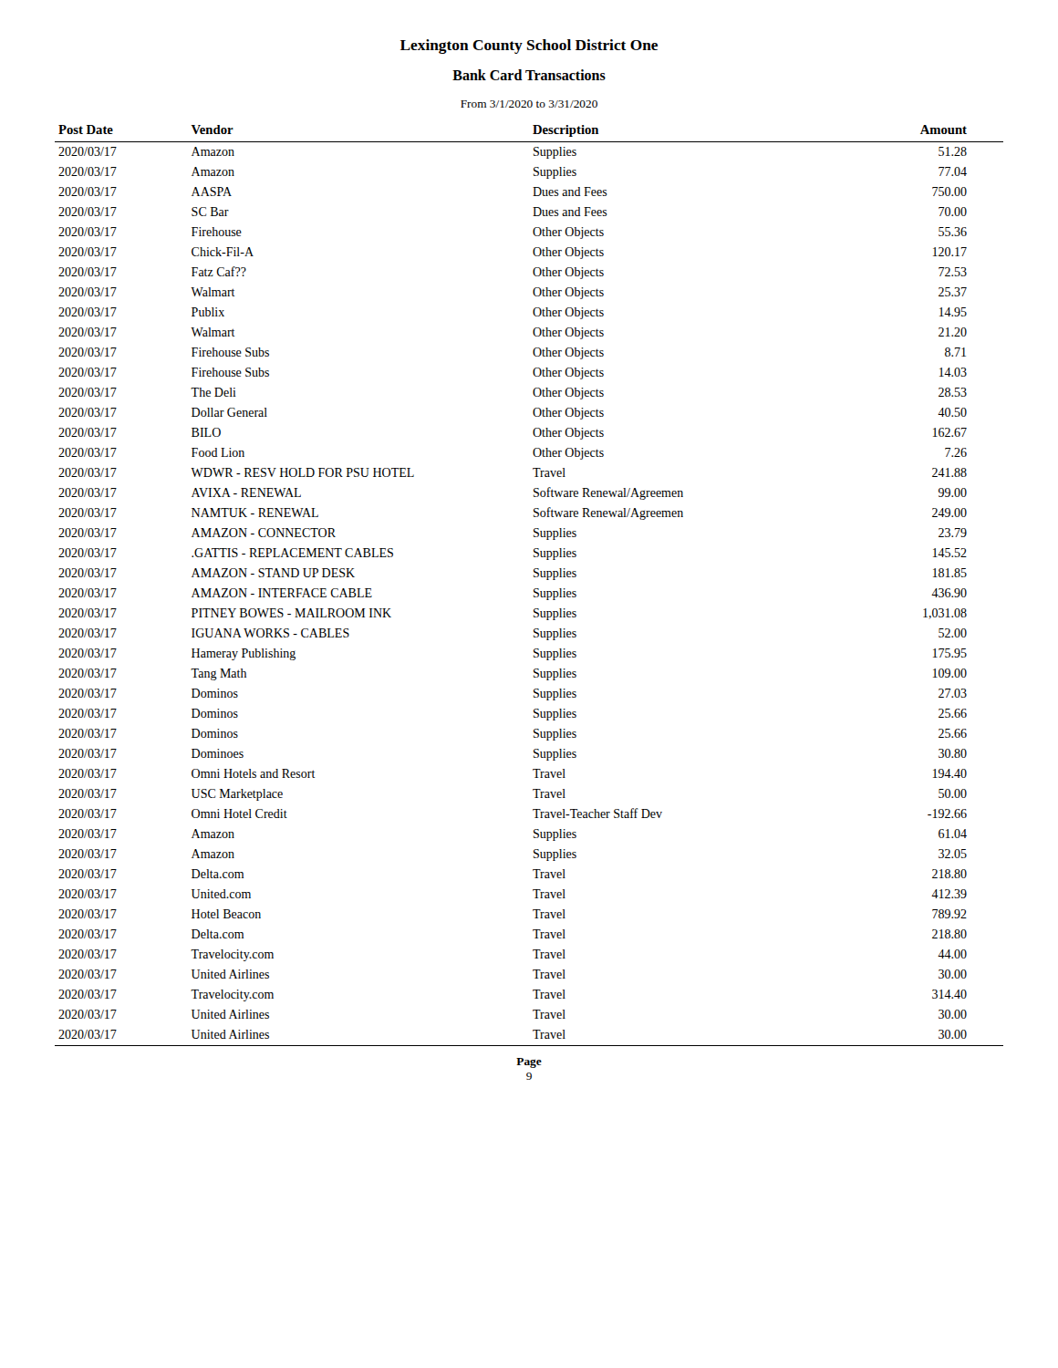Lexington County School District One
Bank Card Transactions
From 3/1/2020 to 3/31/2020
| Post Date | Vendor | Description | Amount |
| --- | --- | --- | --- |
| 2020/03/17 | Amazon | Supplies | 51.28 |
| 2020/03/17 | Amazon | Supplies | 77.04 |
| 2020/03/17 | AASPA | Dues and Fees | 750.00 |
| 2020/03/17 | SC Bar | Dues and Fees | 70.00 |
| 2020/03/17 | Firehouse | Other Objects | 55.36 |
| 2020/03/17 | Chick-Fil-A | Other Objects | 120.17 |
| 2020/03/17 | Fatz Caf?? | Other Objects | 72.53 |
| 2020/03/17 | Walmart | Other Objects | 25.37 |
| 2020/03/17 | Publix | Other Objects | 14.95 |
| 2020/03/17 | Walmart | Other Objects | 21.20 |
| 2020/03/17 | Firehouse Subs | Other Objects | 8.71 |
| 2020/03/17 | Firehouse Subs | Other Objects | 14.03 |
| 2020/03/17 | The Deli | Other Objects | 28.53 |
| 2020/03/17 | Dollar General | Other Objects | 40.50 |
| 2020/03/17 | BILO | Other Objects | 162.67 |
| 2020/03/17 | Food Lion | Other Objects | 7.26 |
| 2020/03/17 | WDWR - RESV HOLD FOR PSU HOTEL | Travel | 241.88 |
| 2020/03/17 | AVIXA - RENEWAL | Software Renewal/Agreemen | 99.00 |
| 2020/03/17 | NAMTUK - RENEWAL | Software Renewal/Agreemen | 249.00 |
| 2020/03/17 | AMAZON - CONNECTOR | Supplies | 23.79 |
| 2020/03/17 | .GATTIS - REPLACEMENT CABLES | Supplies | 145.52 |
| 2020/03/17 | AMAZON - STAND UP DESK | Supplies | 181.85 |
| 2020/03/17 | AMAZON - INTERFACE CABLE | Supplies | 436.90 |
| 2020/03/17 | PITNEY BOWES - MAILROOM INK | Supplies | 1,031.08 |
| 2020/03/17 | IGUANA WORKS - CABLES | Supplies | 52.00 |
| 2020/03/17 | Hameray Publishing | Supplies | 175.95 |
| 2020/03/17 | Tang Math | Supplies | 109.00 |
| 2020/03/17 | Dominos | Supplies | 27.03 |
| 2020/03/17 | Dominos | Supplies | 25.66 |
| 2020/03/17 | Dominos | Supplies | 25.66 |
| 2020/03/17 | Dominoes | Supplies | 30.80 |
| 2020/03/17 | Omni Hotels and Resort | Travel | 194.40 |
| 2020/03/17 | USC Marketplace | Travel | 50.00 |
| 2020/03/17 | Omni Hotel Credit | Travel-Teacher Staff Dev | -192.66 |
| 2020/03/17 | Amazon | Supplies | 61.04 |
| 2020/03/17 | Amazon | Supplies | 32.05 |
| 2020/03/17 | Delta.com | Travel | 218.80 |
| 2020/03/17 | United.com | Travel | 412.39 |
| 2020/03/17 | Hotel Beacon | Travel | 789.92 |
| 2020/03/17 | Delta.com | Travel | 218.80 |
| 2020/03/17 | Travelocity.com | Travel | 44.00 |
| 2020/03/17 | United Airlines | Travel | 30.00 |
| 2020/03/17 | Travelocity.com | Travel | 314.40 |
| 2020/03/17 | United Airlines | Travel | 30.00 |
| 2020/03/17 | United Airlines | Travel | 30.00 |
Page
9